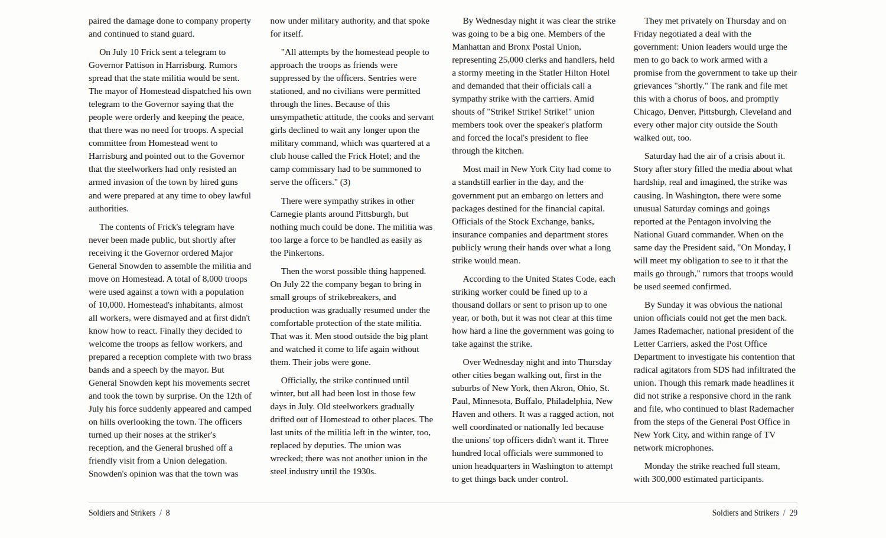paired the damage done to company property and continued to stand guard.
On July 10 Frick sent a telegram to Governor Pattison in Harrisburg. Rumors spread that the state militia would be sent. The mayor of Homestead dispatched his own telegram to the Governor saying that the people were orderly and keeping the peace, that there was no need for troops. A special committee from Homestead went to Harrisburg and pointed out to the Governor that the steelworkers had only resisted an armed invasion of the town by hired guns and were prepared at any time to obey lawful authorities.
The contents of Frick's telegram have never been made public, but shortly after receiving it the Governor ordered Major General Snowden to assemble the militia and move on Homestead. A total of 8,000 troops were used against a town with a population of 10,000. Homestead's inhabitants, almost all workers, were dismayed and at first didn't know how to react. Finally they decided to welcome the troops as fellow workers, and prepared a reception complete with two brass bands and a speech by the mayor. But General Snowden kept his movements secret and took the town by surprise. On the 12th of July his force suddenly appeared and camped on hills overlooking the town. The officers turned up their noses at the striker's reception, and the General brushed off a friendly visit from a Union delegation. Snowden's opinion was that the town was now under military authority, and that spoke for itself.
"All attempts by the homestead people to approach the troops as friends were suppressed by the officers. Sentries were stationed, and no civilians were permitted through the lines. Because of this unsympathetic attitude, the cooks and servant girls declined to wait any longer upon the military command, which was quartered at a club house called the Frick Hotel; and the camp commissary had to be summoned to serve the officers." (3)
There were sympathy strikes in other Carnegie plants around Pittsburgh, but nothing much could be done. The militia was too large a force to be handled as easily as the Pinkertons.
Then the worst possible thing happened. On July 22 the company began to bring in small groups of strikebreakers, and production was gradually resumed under the comfortable protection of the state militia. That was it. Men stood outside the big plant and watched it come to life again without them. Their jobs were gone.
Officially, the strike continued until winter, but all had been lost in those few days in July. Old steelworkers gradually drifted out of Homestead to other places. The last units of the militia left in the winter, too, replaced by deputies. The union was wrecked; there was not another union in the steel industry until the 1930s.
By Wednesday night it was clear the strike was going to be a big one. Members of the Manhattan and Bronx Postal Union, representing 25,000 clerks and handlers, held a stormy meeting in the Statler Hilton Hotel and demanded that their officials call a sympathy strike with the carriers. Amid shouts of "Strike! Strike! Strike!" union members took over the speaker's platform and forced the local's president to flee through the kitchen.
Most mail in New York City had come to a standstill earlier in the day, and the government put an embargo on letters and packages destined for the financial capital. Officials of the Stock Exchange, banks, insurance companies and department stores publicly wrung their hands over what a long strike would mean.
According to the United States Code, each striking worker could be fined up to a thousand dollars or sent to prison up to one year, or both, but it was not clear at this time how hard a line the government was going to take against the strike.
Over Wednesday night and into Thursday other cities began walking out, first in the suburbs of New York, then Akron, Ohio, St. Paul, Minnesota, Buffalo, Philadelphia, New Haven and others. It was a ragged action, not well coordinated or nationally led because the unions' top officers didn't want it. Three hundred local officials were summoned to union headquarters in Washington to attempt to get things back under control.
They met privately on Thursday and on Friday negotiated a deal with the government: Union leaders would urge the men to go back to work armed with a promise from the government to take up their grievances "shortly." The rank and file met this with a chorus of boos, and promptly Chicago, Denver, Pittsburgh, Cleveland and every other major city outside the South walked out, too.
Saturday had the air of a crisis about it. Story after story filled the media about what hardship, real and imagined, the strike was causing. In Washington, there were some unusual Saturday comings and goings reported at the Pentagon involving the National Guard commander. When on the same day the President said, "On Monday, I will meet my obligation to see to it that the mails go through," rumors that troops would be used seemed confirmed.
By Sunday it was obvious the national union officials could not get the men back. James Rademacher, national president of the Letter Carriers, asked the Post Office Department to investigate his contention that radical agitators from SDS had infiltrated the union. Though this remark made headlines it did not strike a responsive chord in the rank and file, who continued to blast Rademacher from the steps of the General Post Office in New York City, and within range of TV network microphones.
Monday the strike reached full steam, with 300,000 estimated participants.
Soldiers and Strikers / 8
Soldiers and Strikers / 29